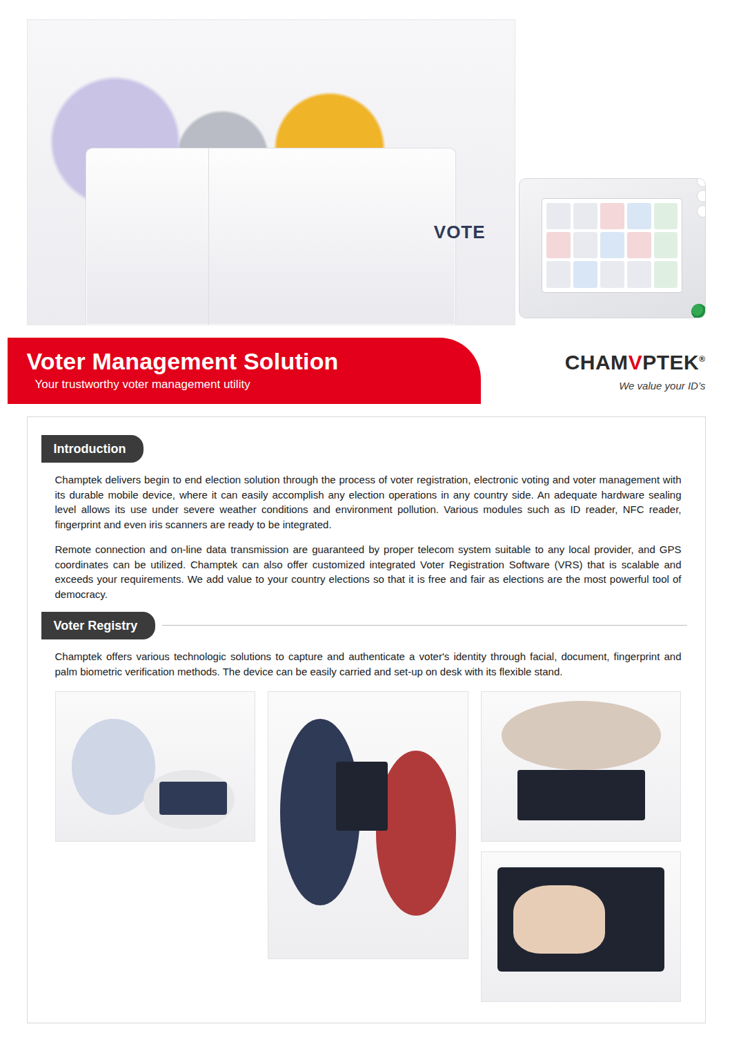VOTE
Voter Management Solution
Your trustworthy voter management utility
CHAMVPTEK®
We value your ID’s
Introduction
Champtek delivers begin to end election solution through the process of voter registration, electronic voting and voter management with its durable mobile device, where it can easily accomplish any election operations in any country side. An adequate hardware sealing level allows its use under severe weather conditions and environment pollution. Various modules such as ID reader, NFC reader, fingerprint and even iris scanners are ready to be integrated.
Remote connection and on-line data transmission are guaranteed by proper telecom system suitable to any local provider, and GPS coordinates can be utilized. Champtek can also offer customized integrated Voter Registration Software (VRS) that is scalable and exceeds your requirements. We add value to your country elections so that it is free and fair as elections are the most powerful tool of democracy.
Voter Registry
Champtek offers various technologic solutions to capture and authenticate a voter's identity through facial, document, fingerprint and palm biometric verification methods. The device can be easily carried and set-up on desk with its flexible stand.